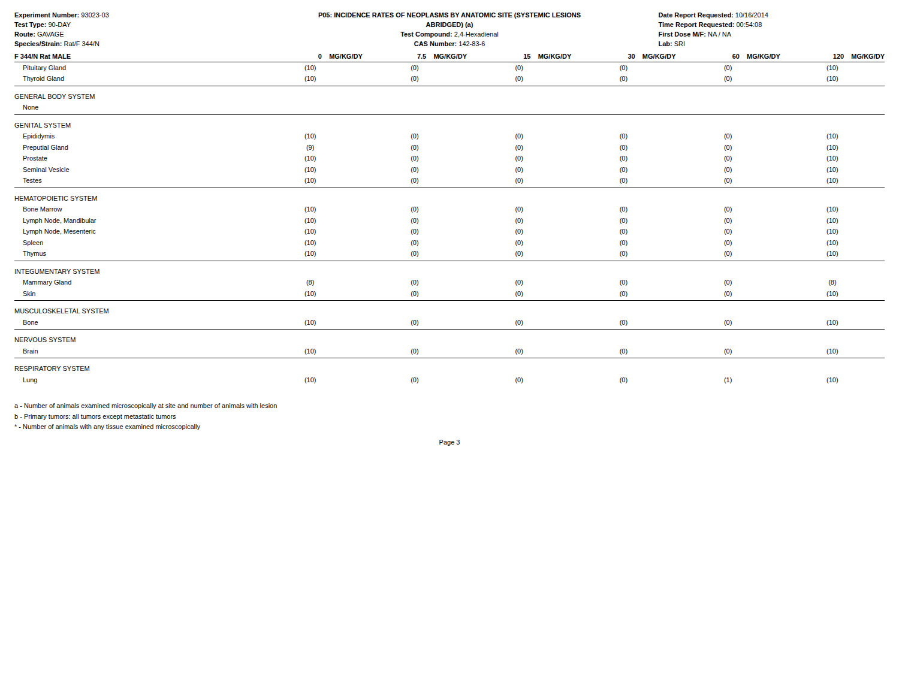| Experiment Number: 93023-03 | P05: INCIDENCE RATES OF NEOPLASMS BY ANATOMIC SITE (SYSTEMIC LESIONS | Date Report Requested: 10/16/2014 |
| Test Type: 90-DAY | ABRIDGED) (a) | Time Report Requested: 00:54:08 |
| Route: GAVAGE | Test Compound: 2,4-Hexadienal | First Dose M/F: NA / NA |
| Species/Strain: Rat/F 344/N | CAS Number: 142-83-6 | Lab: SRI |
| F 344/N Rat MALE | 0 MG/KG/DY | 7.5 MG/KG/DY | 15 MG/KG/DY | 30 MG/KG/DY | 60 MG/KG/DY | 120 MG/KG/DY |
| Pituitary Gland | (10) | (0) | (0) | (0) | (0) | (10) |
| Thyroid Gland | (10) | (0) | (0) | (0) | (0) | (10) |
| GENERAL BODY SYSTEM | | | | | | |
| None | | | | | | |
| GENITAL SYSTEM | | | | | | |
| Epididymis | (10) | (0) | (0) | (0) | (0) | (10) |
| Preputial Gland | (9) | (0) | (0) | (0) | (0) | (10) |
| Prostate | (10) | (0) | (0) | (0) | (0) | (10) |
| Seminal Vesicle | (10) | (0) | (0) | (0) | (0) | (10) |
| Testes | (10) | (0) | (0) | (0) | (0) | (10) |
| HEMATOPOIETIC SYSTEM | | | | | | |
| Bone Marrow | (10) | (0) | (0) | (0) | (0) | (10) |
| Lymph Node, Mandibular | (10) | (0) | (0) | (0) | (0) | (10) |
| Lymph Node, Mesenteric | (10) | (0) | (0) | (0) | (0) | (10) |
| Spleen | (10) | (0) | (0) | (0) | (0) | (10) |
| Thymus | (10) | (0) | (0) | (0) | (0) | (10) |
| INTEGUMENTARY SYSTEM | | | | | | |
| Mammary Gland | (8) | (0) | (0) | (0) | (0) | (8) |
| Skin | (10) | (0) | (0) | (0) | (0) | (10) |
| MUSCULOSKELETAL SYSTEM | | | | | | |
| Bone | (10) | (0) | (0) | (0) | (0) | (10) |
| NERVOUS SYSTEM | | | | | | |
| Brain | (10) | (0) | (0) | (0) | (0) | (10) |
| RESPIRATORY SYSTEM | | | | | | |
| Lung | (10) | (0) | (0) | (0) | (1) | (10) |
a - Number of animals examined microscopically at site and number of animals with lesion
b - Primary tumors: all tumors except metastatic tumors
* - Number of animals with any tissue examined microscopically
Page 3